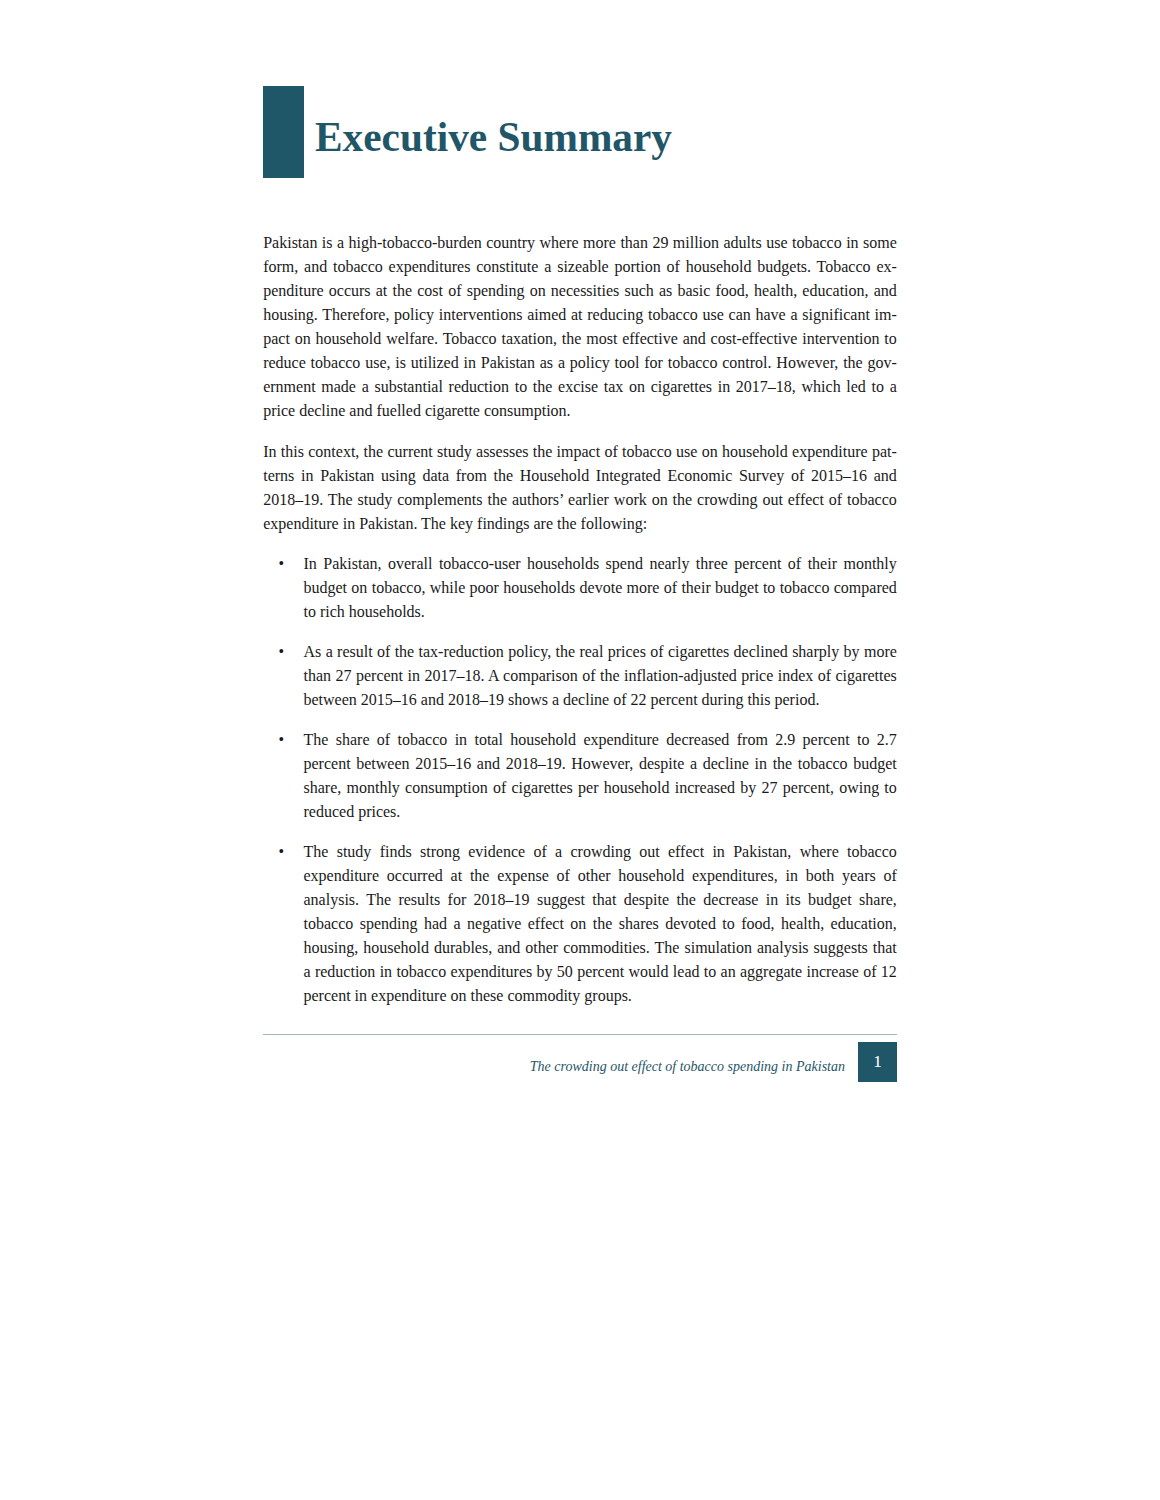Executive Summary
Pakistan is a high-tobacco-burden country where more than 29 million adults use tobacco in some form, and tobacco expenditures constitute a sizeable portion of household budgets. Tobacco expenditure occurs at the cost of spending on necessities such as basic food, health, education, and housing. Therefore, policy interventions aimed at reducing tobacco use can have a significant impact on household welfare. Tobacco taxation, the most effective and cost-effective intervention to reduce tobacco use, is utilized in Pakistan as a policy tool for tobacco control. However, the government made a substantial reduction to the excise tax on cigarettes in 2017–18, which led to a price decline and fuelled cigarette consumption.
In this context, the current study assesses the impact of tobacco use on household expenditure patterns in Pakistan using data from the Household Integrated Economic Survey of 2015–16 and 2018–19. The study complements the authors’ earlier work on the crowding out effect of tobacco expenditure in Pakistan. The key findings are the following:
In Pakistan, overall tobacco-user households spend nearly three percent of their monthly budget on tobacco, while poor households devote more of their budget to tobacco compared to rich households.
As a result of the tax-reduction policy, the real prices of cigarettes declined sharply by more than 27 percent in 2017–18. A comparison of the inflation-adjusted price index of cigarettes between 2015–16 and 2018–19 shows a decline of 22 percent during this period.
The share of tobacco in total household expenditure decreased from 2.9 percent to 2.7 percent between 2015–16 and 2018–19. However, despite a decline in the tobacco budget share, monthly consumption of cigarettes per household increased by 27 percent, owing to reduced prices.
The study finds strong evidence of a crowding out effect in Pakistan, where tobacco expenditure occurred at the expense of other household expenditures, in both years of analysis. The results for 2018–19 suggest that despite the decrease in its budget share, tobacco spending had a negative effect on the shares devoted to food, health, education, housing, household durables, and other commodities. The simulation analysis suggests that a reduction in tobacco expenditures by 50 percent would lead to an aggregate increase of 12 percent in expenditure on these commodity groups.
The crowding out effect of tobacco spending in Pakistan
1